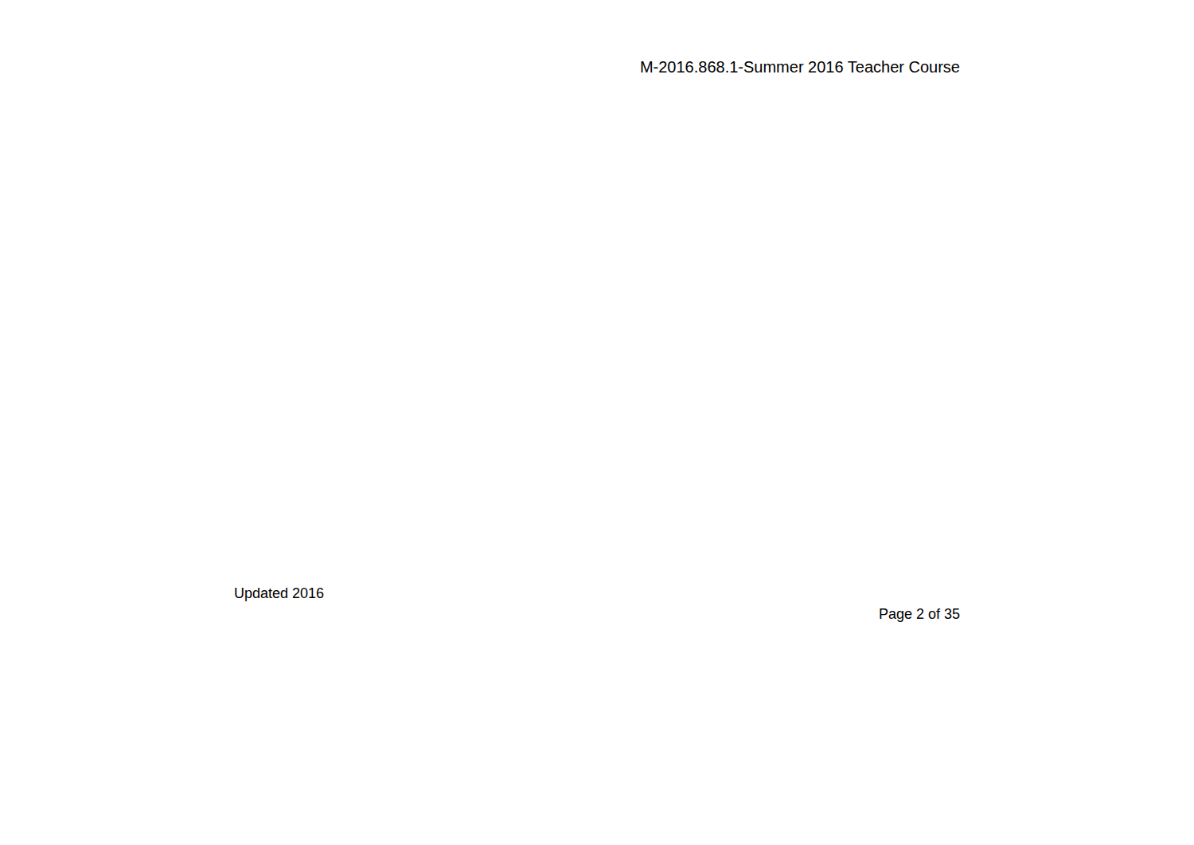M-2016.868.1-Summer 2016 Teacher Course
Updated 2016
Page 2 of 35